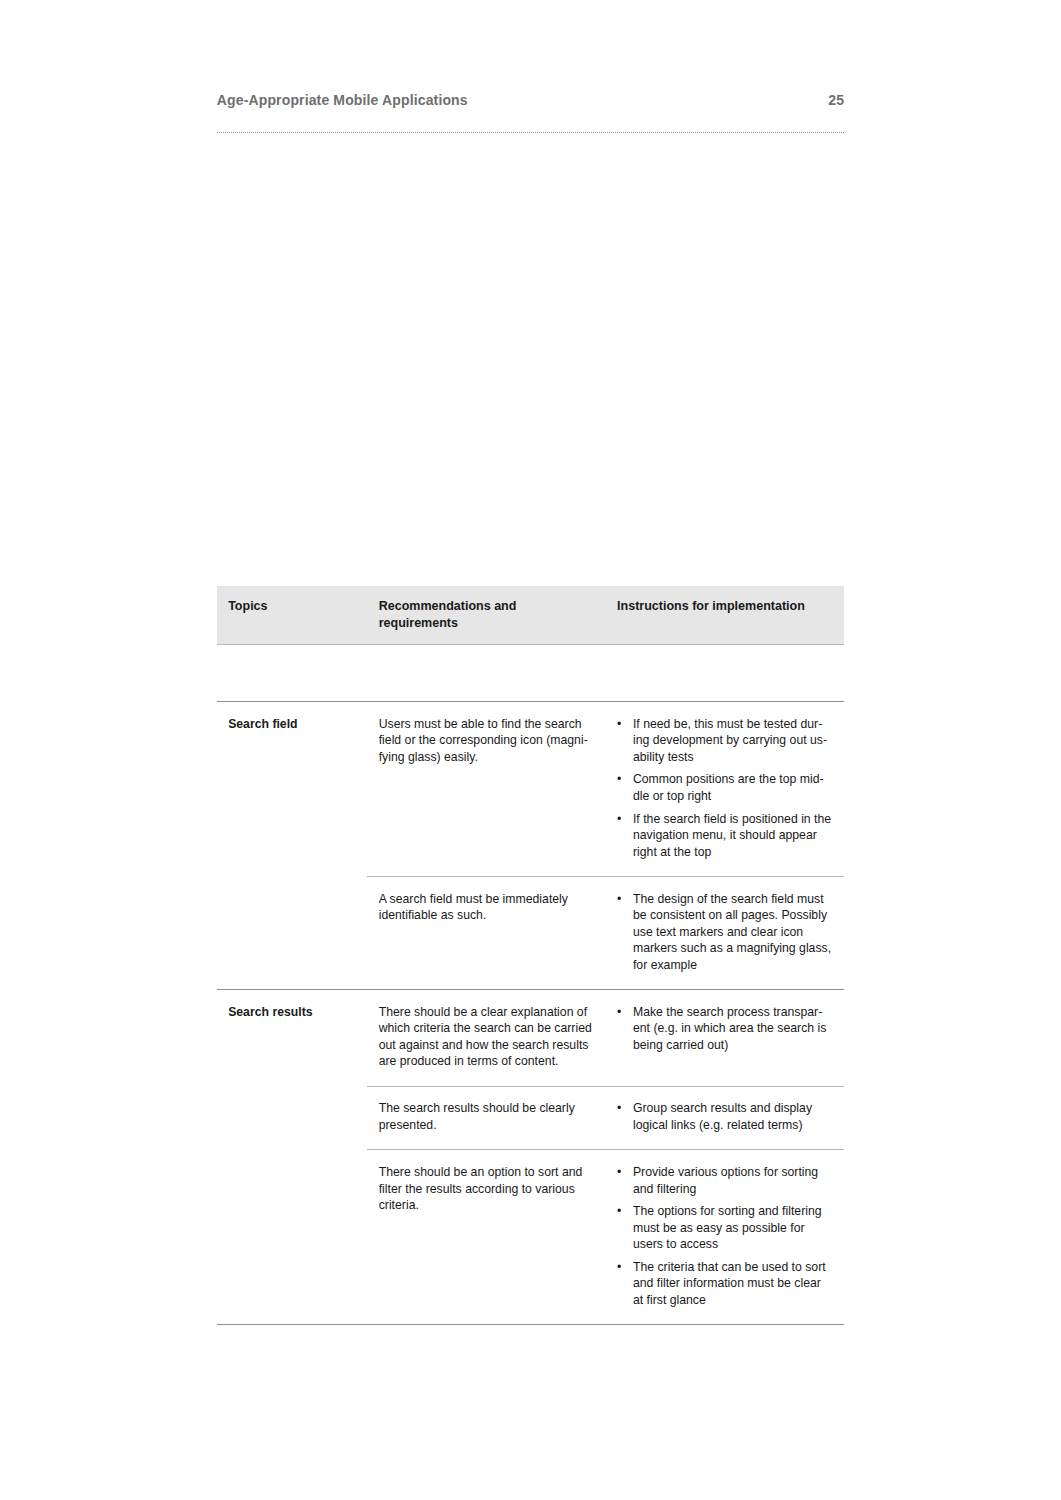Age-Appropriate Mobile Applications 25
| Topics | Recommendations and requirements | Instructions for implementation |
| --- | --- | --- |
| Search field | Users must be able to find the search field or the corresponding icon (magnifying glass) easily. | If need be, this must be tested during development by carrying out usability tests Common positions are the top middle or top right If the search field is positioned in the navigation menu, it should appear right at the top |
| | A search field must be immediately identifiable as such. | The design of the search field must be consistent on all pages. Possibly use text markers and clear icon markers such as a magnifying glass, for example |
| Search results | There should be a clear explanation of which criteria the search can be carried out against and how the search results are produced in terms of content. | Make the search process transparent (e.g. in which area the search is being carried out) |
| | The search results should be clearly presented. | Group search results and display logical links (e.g. related terms) |
| | There should be an option to sort and filter the results according to various criteria. | Provide various options for sorting and filtering The options for sorting and filtering must be as easy as possible for users to access The criteria that can be used to sort and filter information must be clear at first glance |